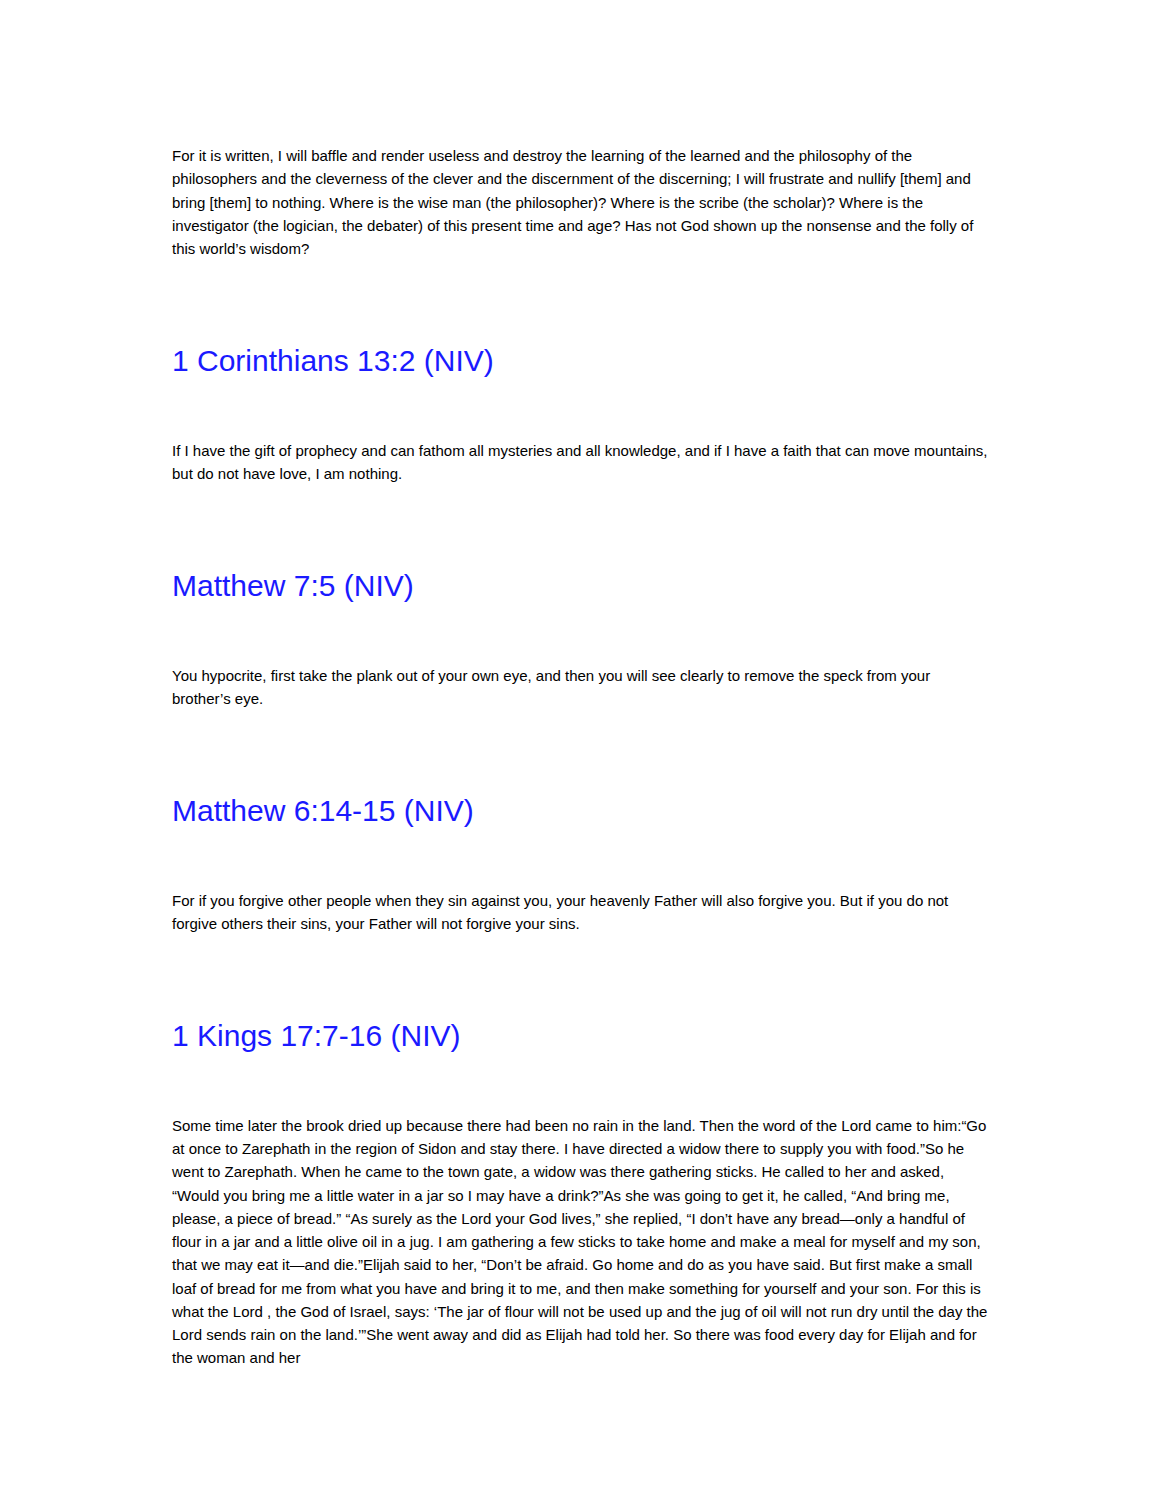For it is written, I will baffle and render useless and destroy the learning of the learned and the philosophy of the philosophers and the cleverness of the clever and the discernment of the discerning; I will frustrate and nullify [them] and bring [them] to nothing. Where is the wise man (the philosopher)? Where is the scribe (the scholar)? Where is the investigator (the logician, the debater) of this present time and age? Has not God shown up the nonsense and the folly of this world’s wisdom?
1 Corinthians 13:2 (NIV)
If I have the gift of prophecy and can fathom all mysteries and all knowledge, and if I have a faith that can move mountains, but do not have love, I am nothing.
Matthew 7:5 (NIV)
You hypocrite, first take the plank out of your own eye, and then you will see clearly to remove the speck from your brother’s eye.
Matthew 6:14-15 (NIV)
For if you forgive other people when they sin against you, your heavenly Father will also forgive you. But if you do not forgive others their sins, your Father will not forgive your sins.
1 Kings 17:7-16 (NIV)
Some time later the brook dried up because there had been no rain in the land. Then the word of the Lord came to him:“Go at once to Zarephath in the region of Sidon and stay there. I have directed a widow there to supply you with food.”So he went to Zarephath. When he came to the town gate, a widow was there gathering sticks. He called to her and asked, “Would you bring me a little water in a jar so I may have a drink?”As she was going to get it, he called, “And bring me, please, a piece of bread.” “As surely as the Lord your God lives,” she replied, “I don’t have any bread—only a handful of flour in a jar and a little olive oil in a jug. I am gathering a few sticks to take home and make a meal for myself and my son, that we may eat it—and die.”Elijah said to her, “Don’t be afraid. Go home and do as you have said. But first make a small loaf of bread for me from what you have and bring it to me, and then make something for yourself and your son. For this is what the Lord , the God of Israel, says: ‘The jar of flour will not be used up and the jug of oil will not run dry until the day the Lord sends rain on the land.’”She went away and did as Elijah had told her. So there was food every day for Elijah and for the woman and her